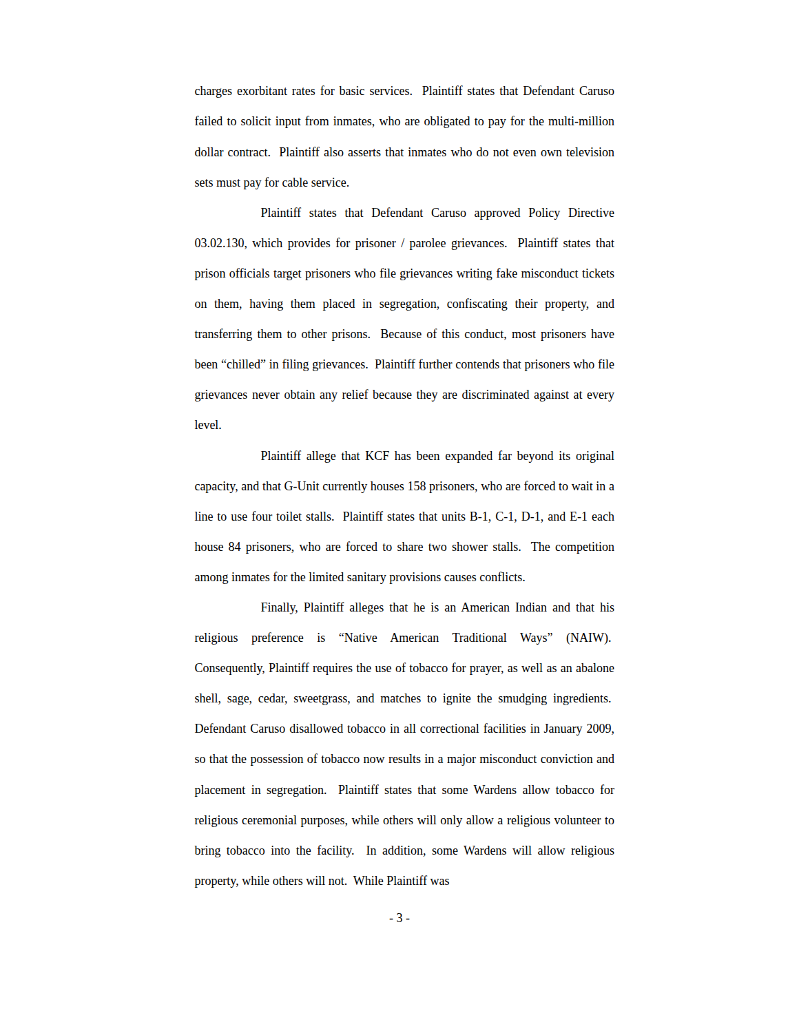charges exorbitant rates for basic services. Plaintiff states that Defendant Caruso failed to solicit input from inmates, who are obligated to pay for the multi-million dollar contract. Plaintiff also asserts that inmates who do not even own television sets must pay for cable service.
Plaintiff states that Defendant Caruso approved Policy Directive 03.02.130, which provides for prisoner / parolee grievances. Plaintiff states that prison officials target prisoners who file grievances writing fake misconduct tickets on them, having them placed in segregation, confiscating their property, and transferring them to other prisons. Because of this conduct, most prisoners have been “chilled” in filing grievances. Plaintiff further contends that prisoners who file grievances never obtain any relief because they are discriminated against at every level.
Plaintiff allege that KCF has been expanded far beyond its original capacity, and that G-Unit currently houses 158 prisoners, who are forced to wait in a line to use four toilet stalls. Plaintiff states that units B-1, C-1, D-1, and E-1 each house 84 prisoners, who are forced to share two shower stalls. The competition among inmates for the limited sanitary provisions causes conflicts.
Finally, Plaintiff alleges that he is an American Indian and that his religious preference is “Native American Traditional Ways” (NAIW). Consequently, Plaintiff requires the use of tobacco for prayer, as well as an abalone shell, sage, cedar, sweetgrass, and matches to ignite the smudging ingredients. Defendant Caruso disallowed tobacco in all correctional facilities in January 2009, so that the possession of tobacco now results in a major misconduct conviction and placement in segregation. Plaintiff states that some Wardens allow tobacco for religious ceremonial purposes, while others will only allow a religious volunteer to bring tobacco into the facility. In addition, some Wardens will allow religious property, while others will not. While Plaintiff was
- 3 -